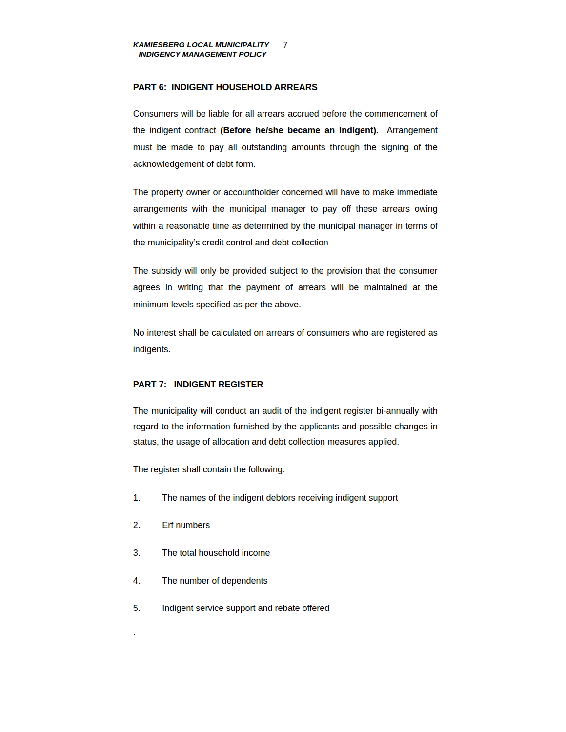7
KAMIESBERG LOCAL MUNICIPALITY
INDIGENCY MANAGEMENT POLICY
PART 6: INDIGENT HOUSEHOLD ARREARS
Consumers will be liable for all arrears accrued before the commencement of the indigent contract (Before he/she became an indigent). Arrangement must be made to pay all outstanding amounts through the signing of the acknowledgement of debt form.
The property owner or accountholder concerned will have to make immediate arrangements with the municipal manager to pay off these arrears owing within a reasonable time as determined by the municipal manager in terms of the municipality’s credit control and debt collection
The subsidy will only be provided subject to the provision that the consumer agrees in writing that the payment of arrears will be maintained at the minimum levels specified as per the above.
No interest shall be calculated on arrears of consumers who are registered as indigents.
PART 7: INDIGENT REGISTER
The municipality will conduct an audit of the indigent register bi-annually with regard to the information furnished by the applicants and possible changes in status, the usage of allocation and debt collection measures applied.
The register shall contain the following:
1. The names of the indigent debtors receiving indigent support
2. Erf numbers
3. The total household income
4. The number of dependents
5. Indigent service support and rebate offered
.